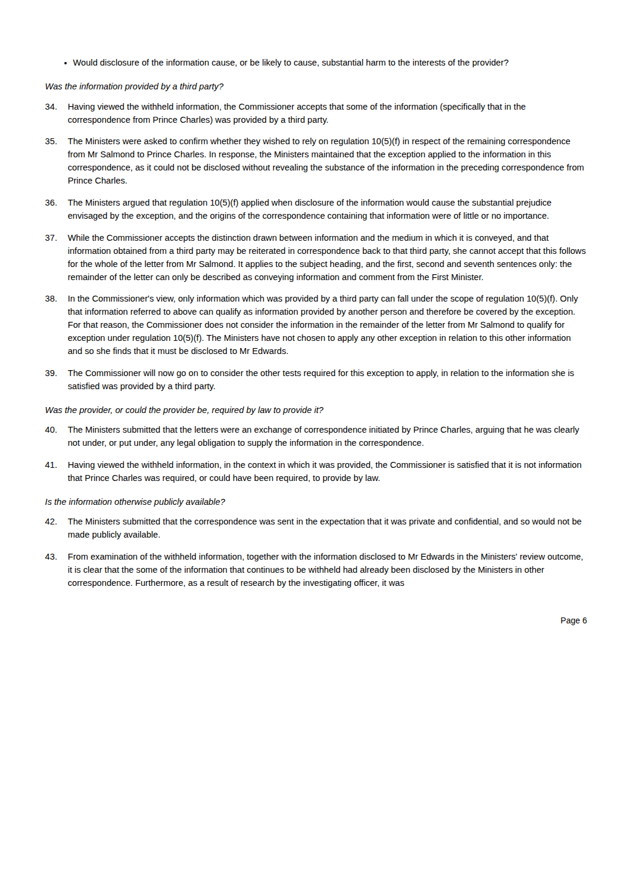Would disclosure of the information cause, or be likely to cause, substantial harm to the interests of the provider?
Was the information provided by a third party?
34. Having viewed the withheld information, the Commissioner accepts that some of the information (specifically that in the correspondence from Prince Charles) was provided by a third party.
35. The Ministers were asked to confirm whether they wished to rely on regulation 10(5)(f) in respect of the remaining correspondence from Mr Salmond to Prince Charles. In response, the Ministers maintained that the exception applied to the information in this correspondence, as it could not be disclosed without revealing the substance of the information in the preceding correspondence from Prince Charles.
36. The Ministers argued that regulation 10(5)(f) applied when disclosure of the information would cause the substantial prejudice envisaged by the exception, and the origins of the correspondence containing that information were of little or no importance.
37. While the Commissioner accepts the distinction drawn between information and the medium in which it is conveyed, and that information obtained from a third party may be reiterated in correspondence back to that third party, she cannot accept that this follows for the whole of the letter from Mr Salmond. It applies to the subject heading, and the first, second and seventh sentences only: the remainder of the letter can only be described as conveying information and comment from the First Minister.
38. In the Commissioner's view, only information which was provided by a third party can fall under the scope of regulation 10(5)(f). Only that information referred to above can qualify as information provided by another person and therefore be covered by the exception. For that reason, the Commissioner does not consider the information in the remainder of the letter from Mr Salmond to qualify for exception under regulation 10(5)(f). The Ministers have not chosen to apply any other exception in relation to this other information and so she finds that it must be disclosed to Mr Edwards.
39. The Commissioner will now go on to consider the other tests required for this exception to apply, in relation to the information she is satisfied was provided by a third party.
Was the provider, or could the provider be, required by law to provide it?
40. The Ministers submitted that the letters were an exchange of correspondence initiated by Prince Charles, arguing that he was clearly not under, or put under, any legal obligation to supply the information in the correspondence.
41. Having viewed the withheld information, in the context in which it was provided, the Commissioner is satisfied that it is not information that Prince Charles was required, or could have been required, to provide by law.
Is the information otherwise publicly available?
42. The Ministers submitted that the correspondence was sent in the expectation that it was private and confidential, and so would not be made publicly available.
43. From examination of the withheld information, together with the information disclosed to Mr Edwards in the Ministers' review outcome, it is clear that the some of the information that continues to be withheld had already been disclosed by the Ministers in other correspondence. Furthermore, as a result of research by the investigating officer, it was
Page 6